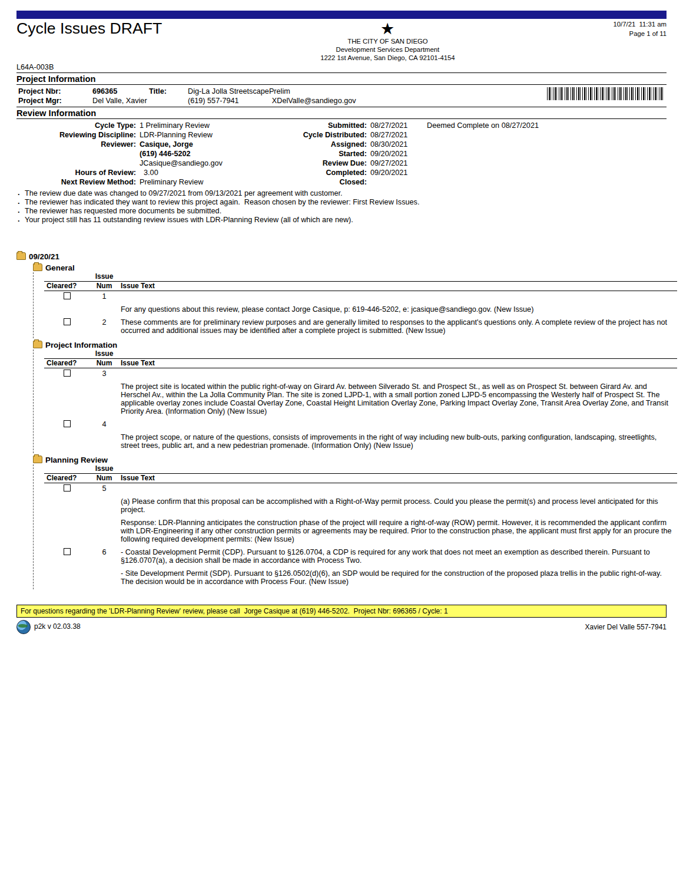Cycle Issues DRAFT
★
THE CITY OF SAN DIEGO
Development Services Department
1222 1st Avenue, San Diego, CA 92101-4154
10/7/21 11:31 am
Page 1 of 11
L64A-003B
Project Information
| Project Nbr: | 696365 | Title: | Dig-La Jolla StreetscapePrelim | |
| Project Mgr: | Del Valle, Xavier | (619) 557-7941 XDelValle@sandiego.gov |
Review Information
| Cycle Type: | 1 Preliminary Review | Submitted: | 08/27/2021 | Deemed Complete on 08/27/2021 |
| Reviewing Discipline: | LDR-Planning Review | Cycle Distributed: | 08/27/2021 | |
| Reviewer: | Casique, Jorge | Assigned: | 08/30/2021 | |
| | (619) 446-5202 | Started: | 09/20/2021 | |
| | JCasique@sandiego.gov | Review Due: | 09/27/2021 | |
| Hours of Review: | 3.00 | Completed: | 09/20/2021 | |
| Next Review Method: | Preliminary Review | Closed: | | |
The review due date was changed to 09/27/2021 from 09/13/2021 per agreement with customer.
The reviewer has indicated they want to review this project again. Reason chosen by the reviewer: First Review Issues.
The reviewer has requested more documents be submitted.
Your project still has 11 outstanding review issues with LDR-Planning Review (all of which are new).
09/20/21
General
| | Issue | |
| --- | --- | --- |
| Cleared? | Num | Issue Text |
| | 1 | For any questions about this review, please contact Jorge Casique, p: 619-446-5202, e: jcasique@sandiego.gov. (New Issue) |
| | 2 | These comments are for preliminary review purposes and are generally limited to responses to the applicant's questions only. A complete review of the project has not occurred and additional issues may be identified after a complete project is submitted. (New Issue) |
Project Information
| | Issue | |
| --- | --- | --- |
| Cleared? | Num | Issue Text |
| | 3 | The project site is located within the public right-of-way on Girard Av. between Silverado St. and Prospect St., as well as on Prospect St. between Girard Av. and Herschel Av., within the La Jolla Community Plan. The site is zoned LJPD-1, with a small portion zoned LJPD-5 encompassing the Westerly half of Prospect St. The applicable overlay zones include Coastal Overlay Zone, Coastal Height Limitation Overlay Zone, Parking Impact Overlay Zone, Transit Area Overlay Zone, and Transit Priority Area. (Information Only) (New Issue) |
| | 4 | The project scope, or nature of the questions, consists of improvements in the right of way including new bulb-outs, parking configuration, landscaping, streetlights, street trees, public art, and a new pedestrian promenade. (Information Only) (New Issue) |
Planning Review
| | Issue | |
| --- | --- | --- |
| Cleared? | Num | Issue Text |
| | 5 | (a) Please confirm that this proposal can be accomplished with a Right-of-Way permit process. Could you please the permit(s) and process level anticipated for this project. Response: LDR-Planning anticipates the construction phase of the project will require a right-of-way (ROW) permit. However, it is recommended the applicant confirm with LDR-Engineering if any other construction permits or agreements may be required. Prior to the construction phase, the applicant must first apply for an procure the following required development permits: (New Issue) |
| | 6 | - Coastal Development Permit (CDP). Pursuant to §126.0704, a CDP is required for any work that does not meet an exemption as described therein. Pursuant to §126.0707(a), a decision shall be made in accordance with Process Two. - Site Development Permit (SDP). Pursuant to §126.0502(d)(6), an SDP would be required for the construction of the proposed plaza trellis in the public right-of-way. The decision would be in accordance with Process Four. (New Issue) |
For questions regarding the 'LDR-Planning Review' review, please call Jorge Casique at (619) 446-5202. Project Nbr: 696365 / Cycle: 1
p2k v 02.03.38
Xavier Del Valle 557-7941